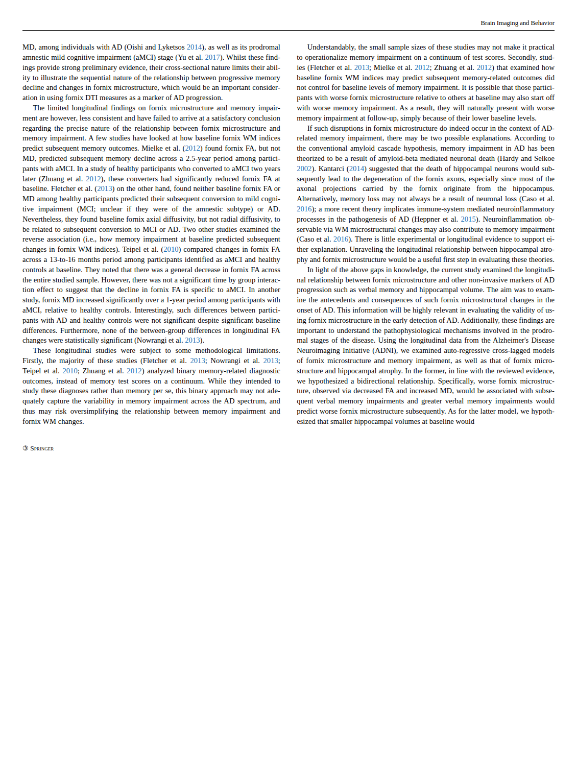Brain Imaging and Behavior
MD, among individuals with AD (Oishi and Lyketsos 2014), as well as its prodromal amnestic mild cognitive impairment (aMCI) stage (Yu et al. 2017). Whilst these findings provide strong preliminary evidence, their cross-sectional nature limits their ability to illustrate the sequential nature of the relationship between progressive memory decline and changes in fornix microstructure, which would be an important consideration in using fornix DTI measures as a marker of AD progression.
The limited longitudinal findings on fornix microstructure and memory impairment are however, less consistent and have failed to arrive at a satisfactory conclusion regarding the precise nature of the relationship between fornix microstructure and memory impairment. A few studies have looked at how baseline fornix WM indices predict subsequent memory outcomes. Mielke et al. (2012) found fornix FA, but not MD, predicted subsequent memory decline across a 2.5-year period among participants with aMCI. In a study of healthy participants who converted to aMCI two years later (Zhuang et al. 2012), these converters had significantly reduced fornix FA at baseline. Fletcher et al. (2013) on the other hand, found neither baseline fornix FA or MD among healthy participants predicted their subsequent conversion to mild cognitive impairment (MCI; unclear if they were of the amnestic subtype) or AD. Nevertheless, they found baseline fornix axial diffusivity, but not radial diffusivity, to be related to subsequent conversion to MCI or AD. Two other studies examined the reverse association (i.e., how memory impairment at baseline predicted subsequent changes in fornix WM indices). Teipel et al. (2010) compared changes in fornix FA across a 13-to-16 months period among participants identified as aMCI and healthy controls at baseline. They noted that there was a general decrease in fornix FA across the entire studied sample. However, there was not a significant time by group interaction effect to suggest that the decline in fornix FA is specific to aMCI. In another study, fornix MD increased significantly over a 1-year period among participants with aMCI, relative to healthy controls. Interestingly, such differences between participants with AD and healthy controls were not significant despite significant baseline differences. Furthermore, none of the between-group differences in longitudinal FA changes were statistically significant (Nowrangi et al. 2013).
These longitudinal studies were subject to some methodological limitations. Firstly, the majority of these studies (Fletcher et al. 2013; Nowrangi et al. 2013; Teipel et al. 2010; Zhuang et al. 2012) analyzed binary memory-related diagnostic outcomes, instead of memory test scores on a continuum. While they intended to study these diagnoses rather than memory per se, this binary approach may not adequately capture the variability in memory impairment across the AD spectrum, and thus may risk oversimplifying the relationship between memory impairment and fornix WM changes.
Understandably, the small sample sizes of these studies may not make it practical to operationalize memory impairment on a continuum of test scores. Secondly, studies (Fletcher et al. 2013; Mielke et al. 2012; Zhuang et al. 2012) that examined how baseline fornix WM indices may predict subsequent memory-related outcomes did not control for baseline levels of memory impairment. It is possible that those participants with worse fornix microstructure relative to others at baseline may also start off with worse memory impairment. As a result, they will naturally present with worse memory impairment at follow-up, simply because of their lower baseline levels.
If such disruptions in fornix microstructure do indeed occur in the context of AD-related memory impairment, there may be two possible explanations. According to the conventional amyloid cascade hypothesis, memory impairment in AD has been theorized to be a result of amyloid-beta mediated neuronal death (Hardy and Selkoe 2002). Kantarci (2014) suggested that the death of hippocampal neurons would subsequently lead to the degeneration of the fornix axons, especially since most of the axonal projections carried by the fornix originate from the hippocampus. Alternatively, memory loss may not always be a result of neuronal loss (Caso et al. 2016); a more recent theory implicates immune-system mediated neuroinflammatory processes in the pathogenesis of AD (Heppner et al. 2015). Neuroinflammation observable via WM microstructural changes may also contribute to memory impairment (Caso et al. 2016). There is little experimental or longitudinal evidence to support either explanation. Unraveling the longitudinal relationship between hippocampal atrophy and fornix microstructure would be a useful first step in evaluating these theories.
In light of the above gaps in knowledge, the current study examined the longitudinal relationship between fornix microstructure and other non-invasive markers of AD progression such as verbal memory and hippocampal volume. The aim was to examine the antecedents and consequences of such fornix microstructural changes in the onset of AD. This information will be highly relevant in evaluating the validity of using fornix microstructure in the early detection of AD. Additionally, these findings are important to understand the pathophysiological mechanisms involved in the prodromal stages of the disease. Using the longitudinal data from the Alzheimer's Disease Neuroimaging Initiative (ADNI), we examined auto-regressive cross-lagged models of fornix microstructure and memory impairment, as well as that of fornix microstructure and hippocampal atrophy. In the former, in line with the reviewed evidence, we hypothesized a bidirectional relationship. Specifically, worse fornix microstructure, observed via decreased FA and increased MD, would be associated with subsequent verbal memory impairments and greater verbal memory impairments would predict worse fornix microstructure subsequently. As for the latter model, we hypothesized that smaller hippocampal volumes at baseline would
③ Springer